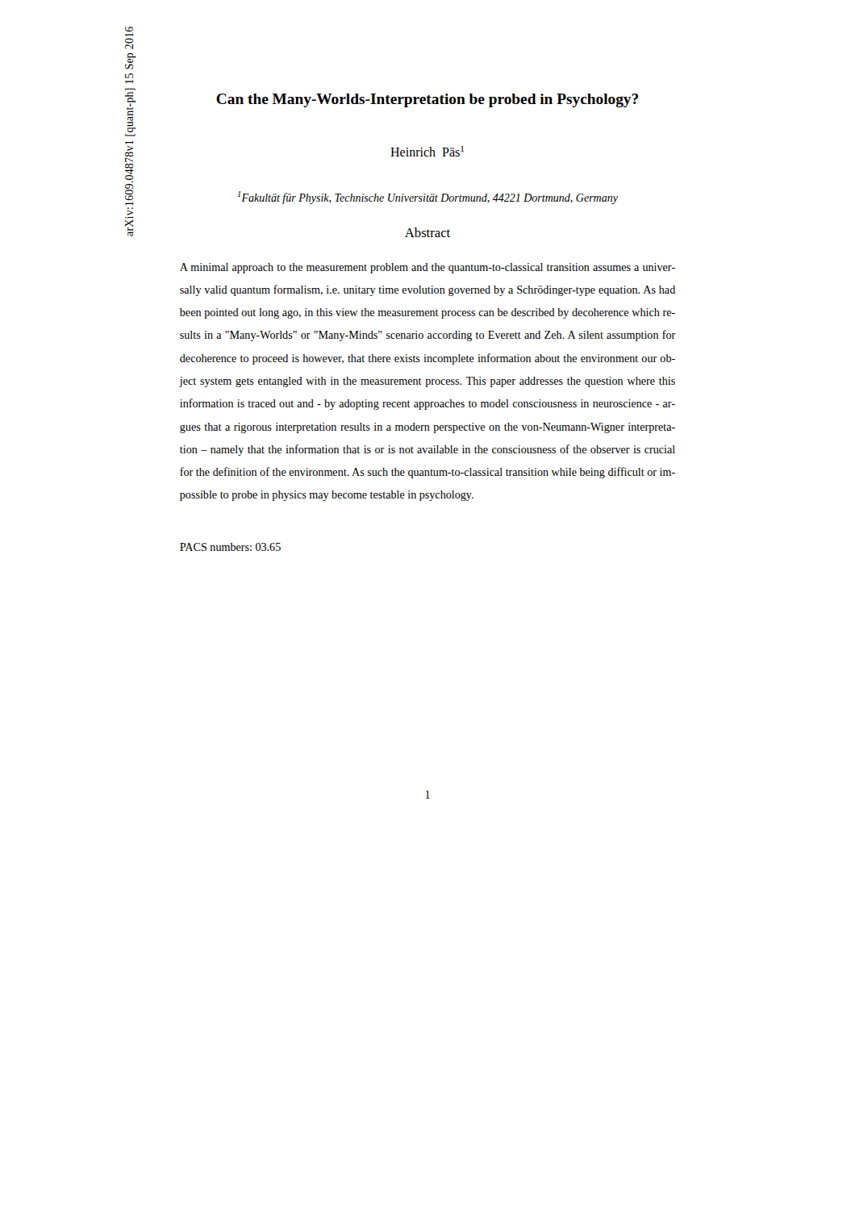arXiv:1609.04878v1 [quant-ph] 15 Sep 2016
Can the Many-Worlds-Interpretation be probed in Psychology?
Heinrich Päs1
1Fakultät für Physik, Technische Universität Dortmund, 44221 Dortmund, Germany
Abstract
A minimal approach to the measurement problem and the quantum-to-classical transition assumes a universally valid quantum formalism, i.e. unitary time evolution governed by a Schrödinger-type equation. As had been pointed out long ago, in this view the measurement process can be described by decoherence which results in a "Many-Worlds" or "Many-Minds" scenario according to Everett and Zeh. A silent assumption for decoherence to proceed is however, that there exists incomplete information about the environment our object system gets entangled with in the measurement process. This paper addresses the question where this information is traced out and - by adopting recent approaches to model consciousness in neuroscience - argues that a rigorous interpretation results in a modern perspective on the von-Neumann-Wigner interpretation – namely that the information that is or is not available in the consciousness of the observer is crucial for the definition of the environment. As such the quantum-to-classical transition while being difficult or impossible to probe in physics may become testable in psychology.
PACS numbers: 03.65
1